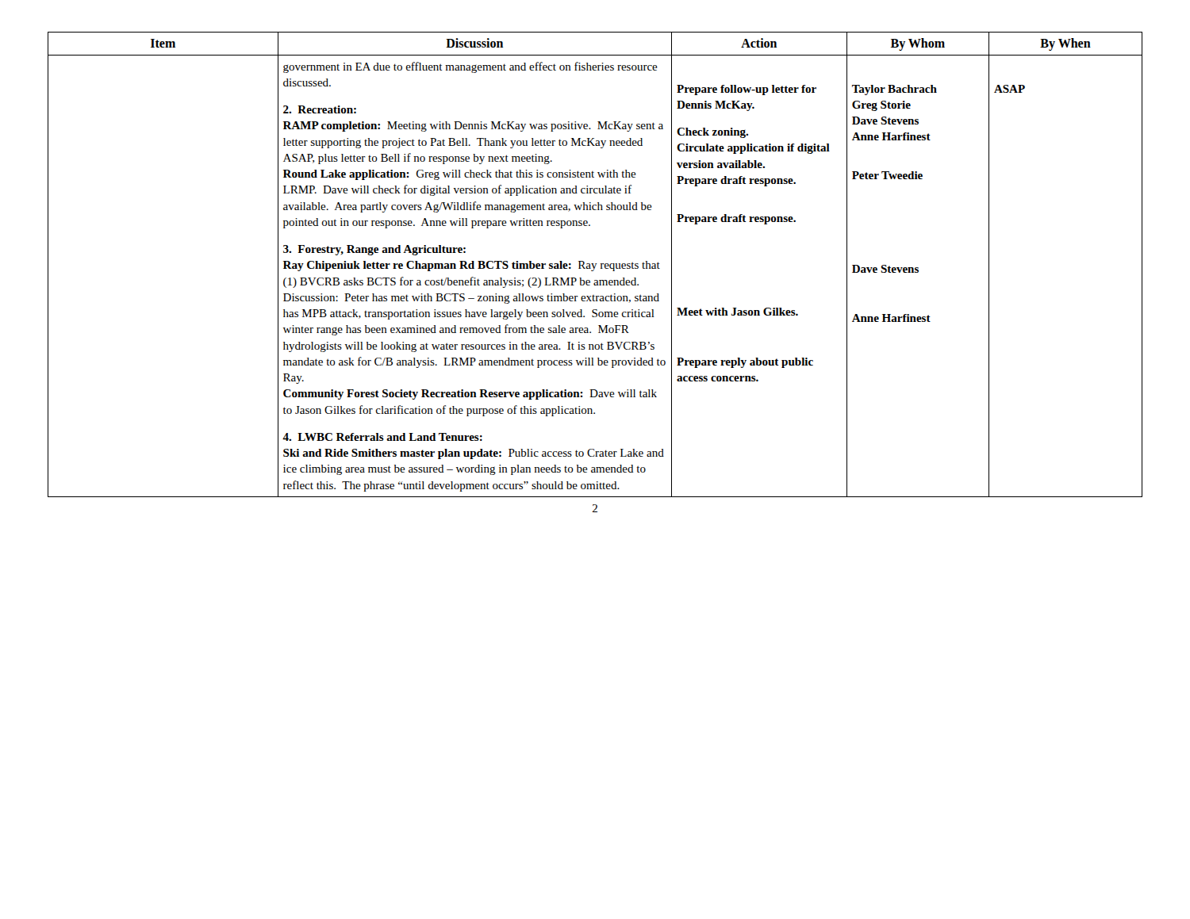| Item | Discussion | Action | By Whom | By When |
| --- | --- | --- | --- | --- |
| | government in EA due to effluent management and effect on fisheries resource discussed. 2. Recreation: RAMP completion: Meeting with Dennis McKay was positive. McKay sent a letter supporting the project to Pat Bell. Thank you letter to McKay needed ASAP, plus letter to Bell if no response by next meeting. Round Lake application: Greg will check that this is consistent with the LRMP. Dave will check for digital version of application and circulate if available. Area partly covers Ag/Wildlife management area, which should be pointed out in our response. Anne will prepare written response. 3. Forestry, Range and Agriculture: Ray Chipeniuk letter re Chapman Rd BCTS timber sale: Ray requests that (1) BVCRB asks BCTS for a cost/benefit analysis; (2) LRMP be amended. Discussion: Peter has met with BCTS – zoning allows timber extraction, stand has MPB attack, transportation issues have largely been solved. Some critical winter range has been examined and removed from the sale area. MoFR hydrologists will be looking at water resources in the area. It is not BVCRB’s mandate to ask for C/B analysis. LRMP amendment process will be provided to Ray. Community Forest Society Recreation Reserve application: Dave will talk to Jason Gilkes for clarification of the purpose of this application. 4. LWBC Referrals and Land Tenures: Ski and Ride Smithers master plan update: Public access to Crater Lake and ice climbing area must be assured – wording in plan needs to be amended to reflect this. The phrase “until development occurs” should be omitted. | Prepare follow-up letter for Dennis McKay. Check zoning. Circulate application if digital version available. Prepare draft response. Prepare draft response. Meet with Jason Gilkes. Prepare reply about public access concerns. | Taylor Bachrach Greg Storie Dave Stevens Anne Harfinest Peter Tweedie Dave Stevens Anne Harfinest | ASAP |
2